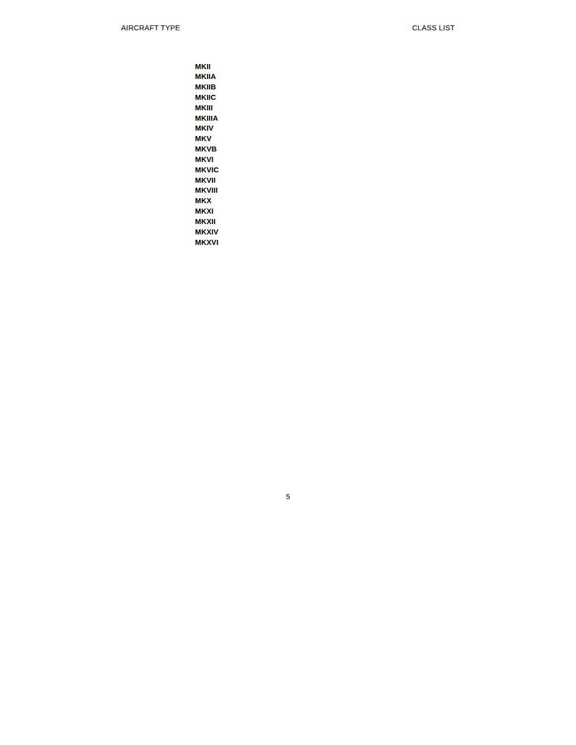AIRCRAFT TYPE CLASS LIST
MKII
MKIIA
MKIIB
MKIIC
MKIII
MKIIIA
MKIV
MKV
MKVB
MKVI
MKVIC
MKVII
MKVIII
MKX
MKXI
MKXII
MKXIV
MKXVI
5